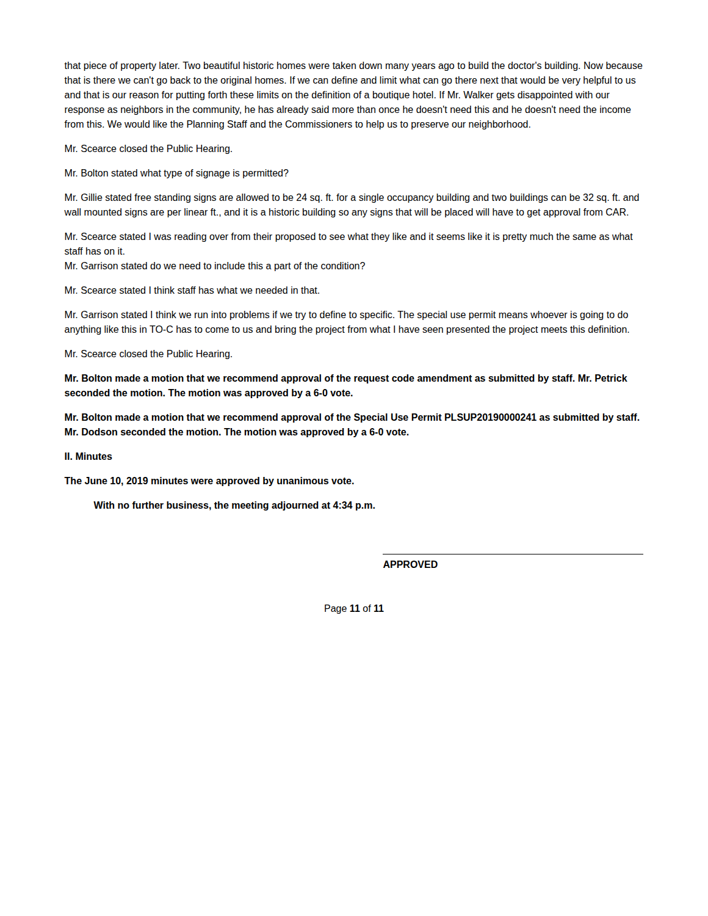that piece of property later. Two beautiful historic homes were taken down many years ago to build the doctor's building. Now because that is there we can't go back to the original homes. If we can define and limit what can go there next that would be very helpful to us and that is our reason for putting forth these limits on the definition of a boutique hotel. If Mr. Walker gets disappointed with our response as neighbors in the community, he has already said more than once he doesn't need this and he doesn't need the income from this. We would like the Planning Staff and the Commissioners to help us to preserve our neighborhood.
Mr. Scearce closed the Public Hearing.
Mr. Bolton stated what type of signage is permitted?
Mr. Gillie stated free standing signs are allowed to be 24 sq. ft. for a single occupancy building and two buildings can be 32 sq. ft. and wall mounted signs are per linear ft., and it is a historic building so any signs that will be placed will have to get approval from CAR.
Mr. Scearce stated I was reading over from their proposed to see what they like and it seems like it is pretty much the same as what staff has on it.
Mr. Garrison stated do we need to include this a part of the condition?
Mr. Scearce stated I think staff has what we needed in that.
Mr. Garrison stated I think we run into problems if we try to define to specific. The special use permit means whoever is going to do anything like this in TO-C has to come to us and bring the project from what I have seen presented the project meets this definition.
Mr. Scearce closed the Public Hearing.
Mr. Bolton made a motion that we recommend approval of the request code amendment as submitted by staff. Mr. Petrick seconded the motion. The motion was approved by a 6-0 vote.
Mr. Bolton made a motion that we recommend approval of the Special Use Permit PLSUP20190000241 as submitted by staff. Mr. Dodson seconded the motion. The motion was approved by a 6-0 vote.
II. Minutes
The June 10, 2019 minutes were approved by unanimous vote.
With no further business, the meeting adjourned at 4:34 p.m.
APPROVED
Page 11 of 11